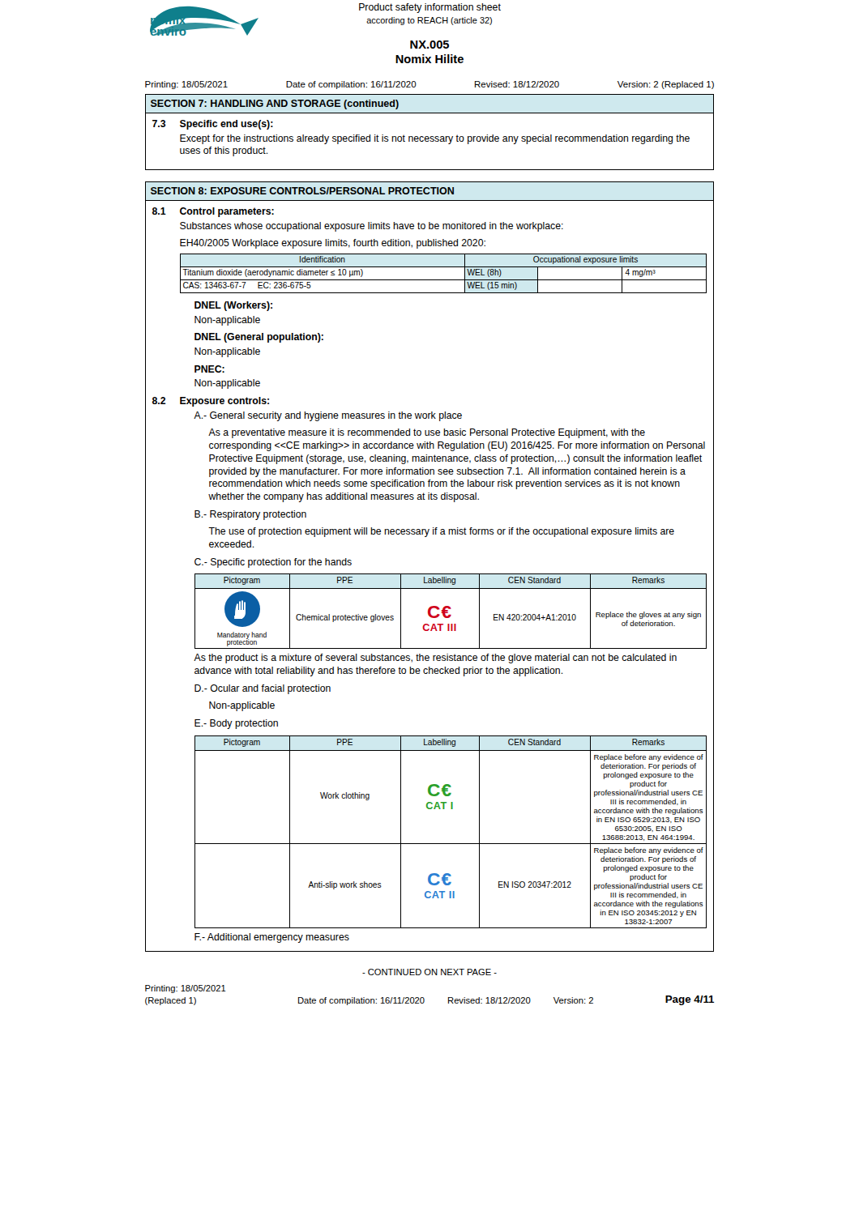nomix enviro
Product safety information sheet
according to REACH (article 32)
NX.005
Nomix Hilite
Printing: 18/05/2021 Date of compilation: 16/11/2020 Revised: 18/12/2020 Version: 2 (Replaced 1)
SECTION 7: HANDLING AND STORAGE (continued)
7.3
Specific end use(s):
Except for the instructions already specified it is not necessary to provide any special recommendation regarding the uses of this product.
SECTION 8: EXPOSURE CONTROLS/PERSONAL PROTECTION
8.1
Control parameters:
Substances whose occupational exposure limits have to be monitored in the workplace:
EH40/2005 Workplace exposure limits, fourth edition, published 2020:
| Identification | Occupational exposure limits |
| --- | --- |
| Titanium dioxide (aerodynamic diameter ≤ 10 µm) | WEL (8h) | | 4 mg/m³ |
| CAS: 13463-67-7 EC: 236-675-5 | WEL (15 min) | | |
DNEL (Workers):
Non-applicable
DNEL (General population):
Non-applicable
PNEC:
Non-applicable
8.2
Exposure controls:
A.- General security and hygiene measures in the work place
As a preventative measure it is recommended to use basic Personal Protective Equipment, with the corresponding <<CE marking>> in accordance with Regulation (EU) 2016/425. For more information on Personal Protective Equipment (storage, use, cleaning, maintenance, class of protection,…) consult the information leaflet provided by the manufacturer. For more information see subsection 7.1. All information contained herein is a recommendation which needs some specification from the labour risk prevention services as it is not known whether the company has additional measures at its disposal.
B.- Respiratory protection
The use of protection equipment will be necessary if a mist forms or if the occupational exposure limits are exceeded.
C.- Specific protection for the hands
| Pictogram | PPE | Labelling | CEN Standard | Remarks |
| --- | --- | --- | --- | --- |
| Mandatory hand protection | Chemical protective gloves | C€ CAT III | EN 420:2004+A1:2010 | Replace the gloves at any sign of deterioration. |
As the product is a mixture of several substances, the resistance of the glove material can not be calculated in advance with total reliability and has therefore to be checked prior to the application.
D.- Ocular and facial protection
Non-applicable
E.- Body protection
| Pictogram | PPE | Labelling | CEN Standard | Remarks |
| --- | --- | --- | --- | --- |
| | Work clothing | C€ CAT I | | Replace before any evidence of deterioration. For periods of prolonged exposure to the product for professional/industrial users CE III is recommended, in accordance with the regulations in EN ISO 6529:2013, EN ISO 6530:2005, EN ISO 13688:2013, EN 464:1994. |
| | Anti-slip work shoes | C€ CAT II | EN ISO 20347:2012 | Replace before any evidence of deterioration. For periods of prolonged exposure to the product for professional/industrial users CE III is recommended, in accordance with the regulations in EN ISO 20345:2012 y EN 13832-1:2007 |
F.- Additional emergency measures
- CONTINUED ON NEXT PAGE -
Printing: 18/05/2021 (Replaced 1)
Date of compilation: 16/11/2020 Revised: 18/12/2020 Version: 2
Page 4/11